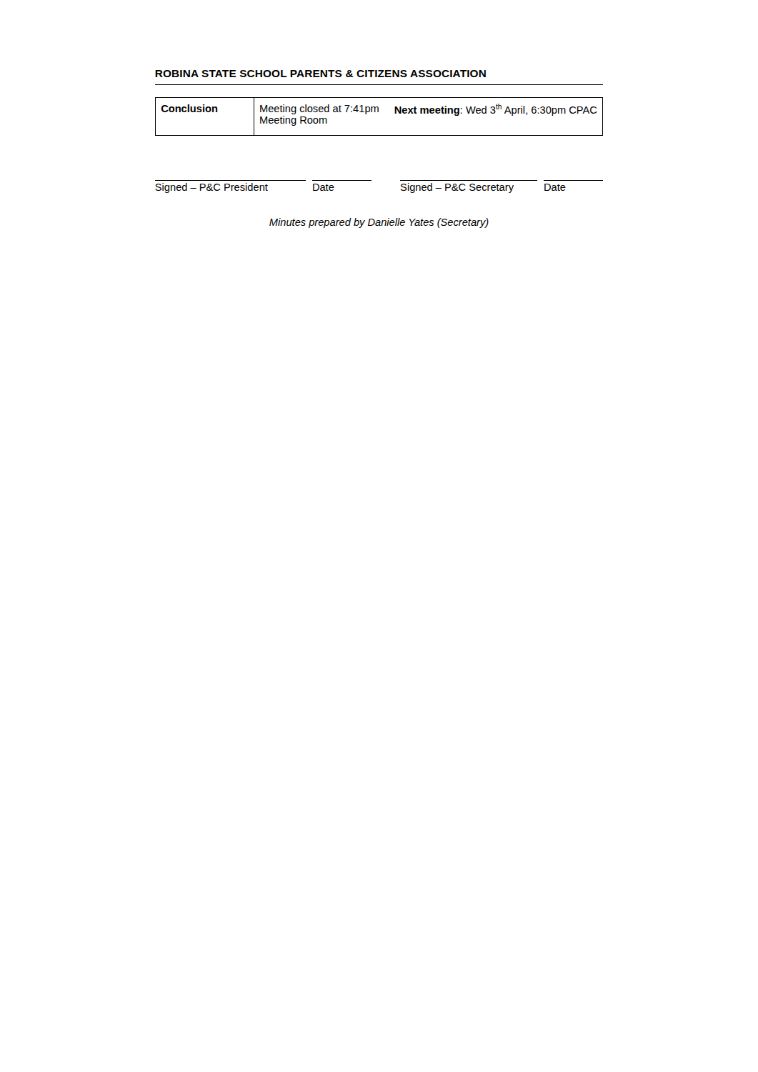ROBINA STATE SCHOOL PARENTS & CITIZENS ASSOCIATION
| Conclusion | Meeting closed at 7:41pm Meeting Room Next meeting : Wed 3 th April, 6:30pm CPAC |
Signed – P&C President
Date
Signed – P&C Secretary
Date
Minutes prepared by Danielle Yates (Secretary)